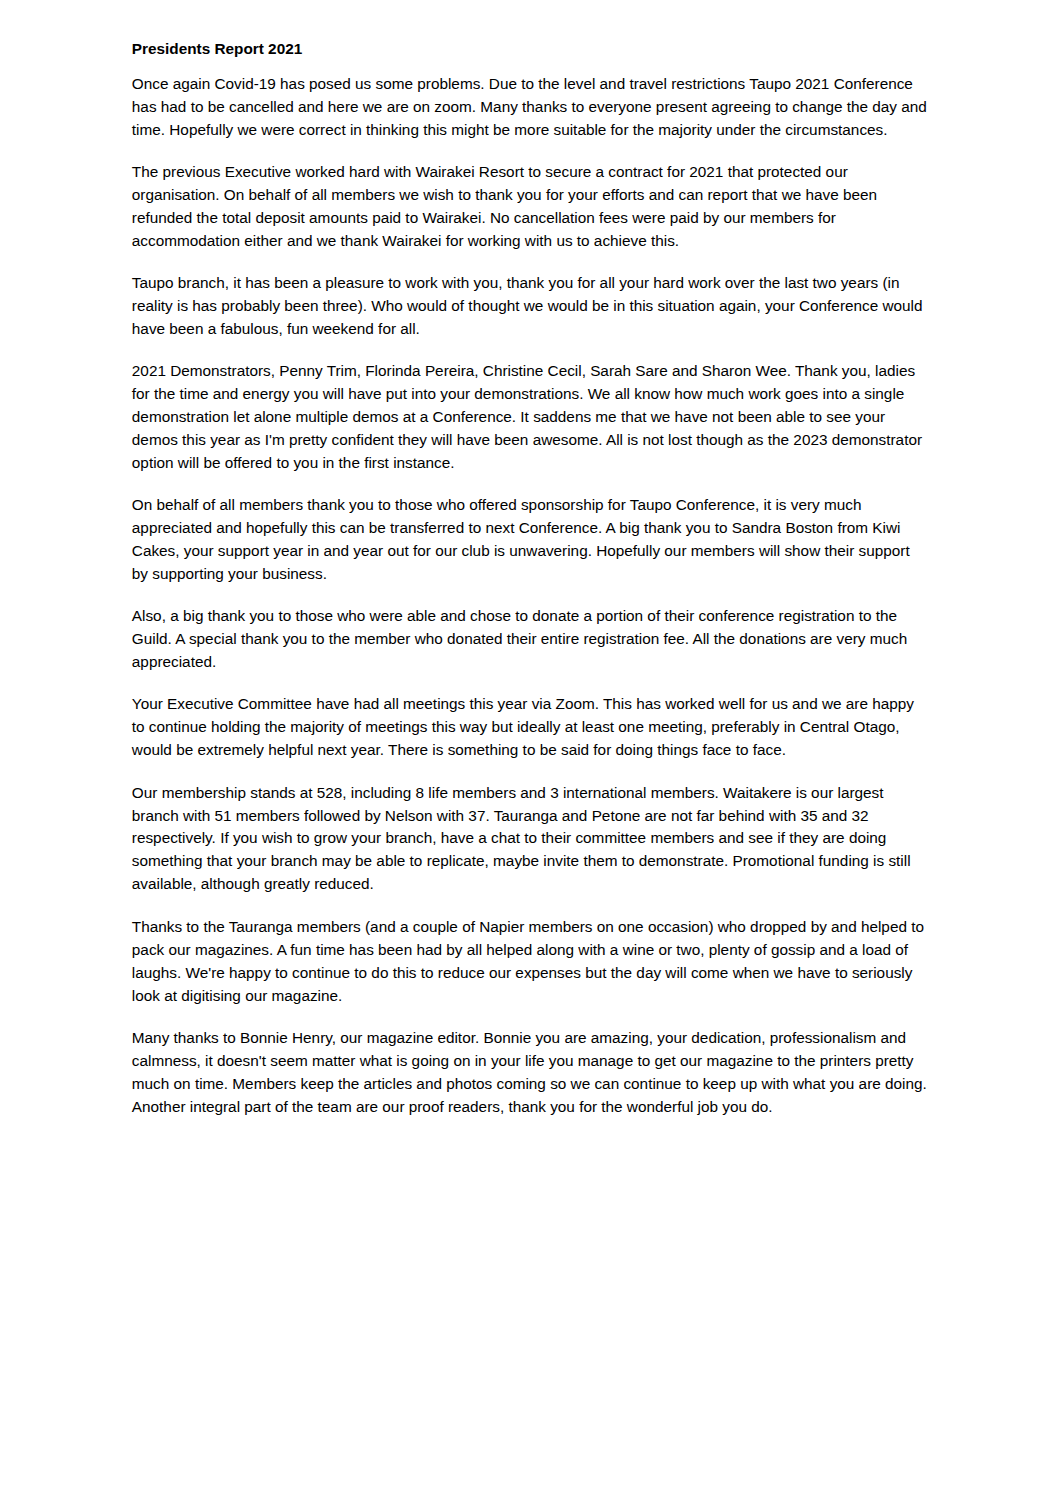Presidents Report 2021
Once again Covid-19 has posed us some problems. Due to the level and travel restrictions Taupo 2021 Conference has had to be cancelled and here we are on zoom. Many thanks to everyone present agreeing to change the day and time. Hopefully we were correct in thinking this might be more suitable for the majority under the circumstances.
The previous Executive worked hard with Wairakei Resort to secure a contract for 2021 that protected our organisation. On behalf of all members we wish to thank you for your efforts and can report that we have been refunded the total deposit amounts paid to Wairakei. No cancellation fees were paid by our members for accommodation either and we thank Wairakei for working with us to achieve this.
Taupo branch, it has been a pleasure to work with you, thank you for all your hard work over the last two years (in reality is has probably been three). Who would of thought we would be in this situation again, your Conference would have been a fabulous, fun weekend for all.
2021 Demonstrators, Penny Trim, Florinda Pereira, Christine Cecil, Sarah Sare and Sharon Wee. Thank you, ladies for the time and energy you will have put into your demonstrations. We all know how much work goes into a single demonstration let alone multiple demos at a Conference. It saddens me that we have not been able to see your demos this year as I'm pretty confident they will have been awesome. All is not lost though as the 2023 demonstrator option will be offered to you in the first instance.
On behalf of all members thank you to those who offered sponsorship for Taupo Conference, it is very much appreciated and hopefully this can be transferred to next Conference. A big thank you to Sandra Boston from Kiwi Cakes, your support year in and year out for our club is unwavering. Hopefully our members will show their support by supporting your business.
Also, a big thank you to those who were able and chose to donate a portion of their conference registration to the Guild. A special thank you to the member who donated their entire registration fee. All the donations are very much appreciated.
Your Executive Committee have had all meetings this year via Zoom. This has worked well for us and we are happy to continue holding the majority of meetings this way but ideally at least one meeting, preferably in Central Otago, would be extremely helpful next year. There is something to be said for doing things face to face.
Our membership stands at 528, including 8 life members and 3 international members. Waitakere is our largest branch with 51 members followed by Nelson with 37. Tauranga and Petone are not far behind with 35 and 32 respectively. If you wish to grow your branch, have a chat to their committee members and see if they are doing something that your branch may be able to replicate, maybe invite them to demonstrate. Promotional funding is still available, although greatly reduced.
Thanks to the Tauranga members (and a couple of Napier members on one occasion) who dropped by and helped to pack our magazines. A fun time has been had by all helped along with a wine or two, plenty of gossip and a load of laughs. We're happy to continue to do this to reduce our expenses but the day will come when we have to seriously look at digitising our magazine.
Many thanks to Bonnie Henry, our magazine editor. Bonnie you are amazing, your dedication, professionalism and calmness, it doesn't seem matter what is going on in your life you manage to get our magazine to the printers pretty much on time. Members keep the articles and photos coming so we can continue to keep up with what you are doing. Another integral part of the team are our proof readers, thank you for the wonderful job you do.